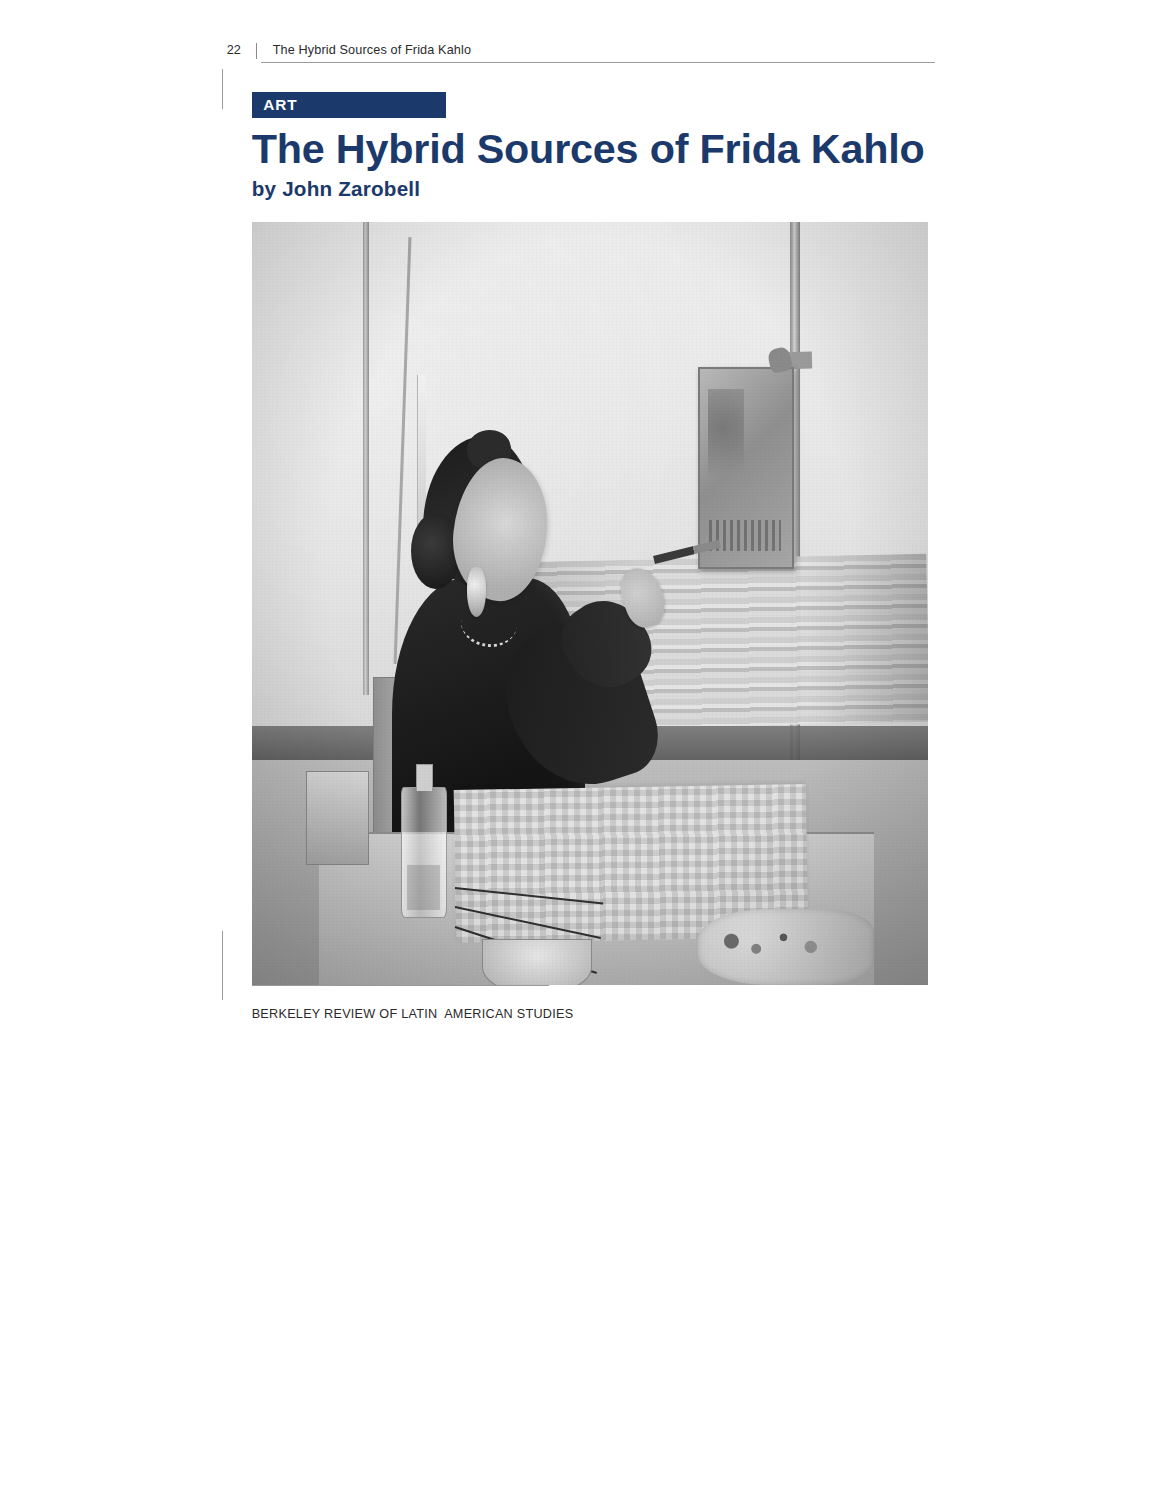22 The Hybrid Sources of Frida Kahlo
ART
The Hybrid Sources of Frida Kahlo
by John Zarobell
BERKELEY REVIEW OF LATIN AMERICAN STUDIES